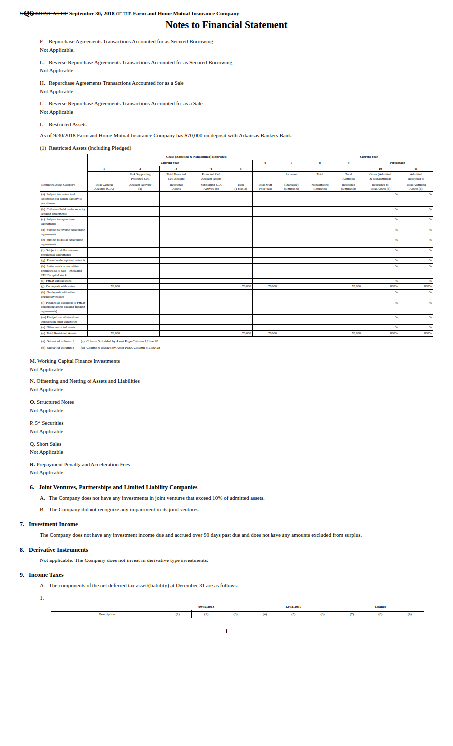Q6 STATEMENT AS OF September 30, 2018 OF THE Farm and Home Mutual Insurance Company
Notes to Financial Statement
F. Repurchase Agreements Transactions Accounted for as Secured Borrowing
Not Applicable.
G. Reverse Repurchase Agreements Transactions Accounted for as Secured Borrowing
Not Applicable.
H. Repurchase Agreements Transactions Accounted for as a Sale
Not Applicable
I. Reverse Repurchase Agreements Transactions Accounted for as a Sale
Not Applicable
L. Restricted Assets
As of 9/30/2018 Farm and Home Mutual Insurance Company has $70,000 on deposit with Arkansas Bankers Bank.
(1) Restricted Assets (Including Pledged)
| | Gross (Admitted & Nonadmited) Restricted | Current Year |
| Current Year | 6 | 7 | 8 | 9 | Percentage |
| | 1 | 2 | 3 | 4 | 5 | | | | | 10 | 11 |
| | | G/A Supporting Protected Cell | Total Protected Cell Account | Protected Cell Account Assets | | | Increase/ | Total | Total Admitted | Gross (Admitted & Nonadmitted) | Admitted Restricted to |
| Restricted Asset Category | Total General Account (G/A) | Account Activity (a) | Restricted Assets | Supporting G/A Activity (b) | Total (1 plus 3) | Total From Prior Year | (Decrease) (5 minus 6) | Nonadmitted Restricted | Restricted (5 minus 8) | Restricted to Total Assets (c) | Total Admitted Assets (d) |
| (a) Subject to contractual obligation for which liability is not shown | | | | | | | | | | % | % |
| (b) Collateral held under security lending agreements | | | | | | | | | | % | % |
| (c) Subject to repurchase agreements | | | | | | | | | | % | % |
| (d) Subject to reverse repurchase agreements | | | | | | | | | | % | % |
| (e) Subject to dollar repurchase agreements | | | | | | | | | | % | % |
| (f) Subject to dollar reverse repurchase agreements | | | | | | | | | | % | % |
| (g) Placed under option contracts | | | | | | | | | | % | % |
| (h) Letter stock or securities restricted as to sale – excluding FHLB capital stock | | | | | | | | | | % | % |
| (i) FHLB capital stock | | | | | | | | | | % | % |
| (j) On deposit with states | 70,000 | | | | 70,000 | 70,000 | | | 70,000 | .808% | .808% |
| (k) On deposit with other regulatory bodies | | | | | | | | | | % | % |
| (l) Pledged as collateral to FHLB (including assets backing funding agreements) | | | | | | | | | | % | % |
| (m) Pledged as collateral not captured in other categories | | | | | | | | | | % | % |
| (n) Other restricted assets | | | | | | | | | | % | % |
| (o) Total Restricted Assets | 70,000 | | | | 70,000 | 70,000 | | | 70,000 | .808% | .808% |
| (a) Subset of column 1 | (c) Column 5 divided by Asset Page Column 1,Line 28 |
| (b) Subset of column 3 | (d) Column 9 divided by Asset Page, Column 3, Line 28 |
M. Working Capital Finance Investments
Not Applicable
N. Offsetting and Netting of Assets and Liabilities
Not Applicable
O. Structured Notes
Not Applicable
P. 5* Securities
Not Applicable
Q. Short Sales
Not Applicable
R. Prepayment Penalty and Acceleration Fees
Not Applicable
6. Joint Ventures, Partnerships and Limited Liability Companies
A. The Company does not have any investments in joint ventures that exceed 10% of admitted assets.
B. The Company did not recognize any impairment in its joint ventures
7. Investment Income
The Company does not have any investment income due and accrued over 90 days past due and does not have any amounts excluded from surplus.
8. Derivative Instruments
Not applicable. The Company does not invest in derivative type investments.
9. Income Taxes
A. The components of the net deferred tax asset/(liability) at December 31 are as follows:
1.
| | 09/30/2018 | 12/31/2017 | Change |
| Description | (1) | (2) | (3) | (4) | (5) | (6) | (7) | (8) | (9) |
1